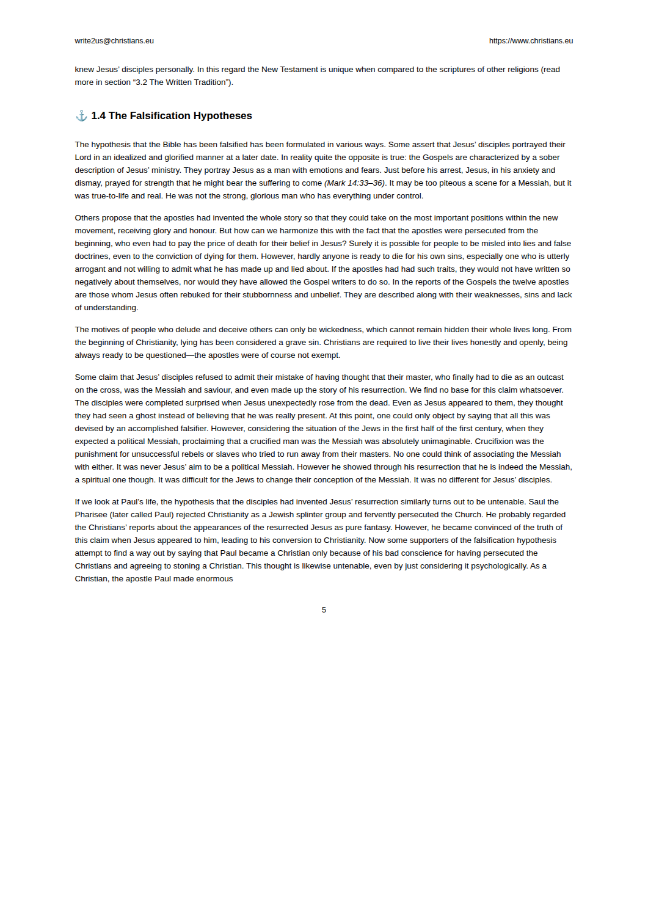write2us@christians.eu https://www.christians.eu
knew Jesus’ disciples personally. In this regard the New Testament is unique when compared to the scriptures of other religions (read more in section “3.2 The Written Tradition”).
⚓1.4 The Falsification Hypotheses
The hypothesis that the Bible has been falsified has been formulated in various ways. Some assert that Jesus’ disciples portrayed their Lord in an idealized and glorified manner at a later date. In reality quite the opposite is true: the Gospels are characterized by a sober description of Jesus’ ministry. They portray Jesus as a man with emotions and fears. Just before his arrest, Jesus, in his anxiety and dismay, prayed for strength that he might bear the suffering to come (Mark 14:33–36). It may be too piteous a scene for a Messiah, but it was true-to-life and real. He was not the strong, glorious man who has everything under control.
Others propose that the apostles had invented the whole story so that they could take on the most important positions within the new movement, receiving glory and honour. But how can we harmonize this with the fact that the apostles were persecuted from the beginning, who even had to pay the price of death for their belief in Jesus? Surely it is possible for people to be misled into lies and false doctrines, even to the conviction of dying for them. However, hardly anyone is ready to die for his own sins, especially one who is utterly arrogant and not willing to admit what he has made up and lied about. If the apostles had had such traits, they would not have written so negatively about themselves, nor would they have allowed the Gospel writers to do so. In the reports of the Gospels the twelve apostles are those whom Jesus often rebuked for their stubbornness and unbelief. They are described along with their weaknesses, sins and lack of understanding.
The motives of people who delude and deceive others can only be wickedness, which cannot remain hidden their whole lives long. From the beginning of Christianity, lying has been considered a grave sin. Christians are required to live their lives honestly and openly, being always ready to be questioned—the apostles were of course not exempt.
Some claim that Jesus’ disciples refused to admit their mistake of having thought that their master, who finally had to die as an outcast on the cross, was the Messiah and saviour, and even made up the story of his resurrection. We find no base for this claim whatsoever. The disciples were completed surprised when Jesus unexpectedly rose from the dead. Even as Jesus appeared to them, they thought they had seen a ghost instead of believing that he was really present. At this point, one could only object by saying that all this was devised by an accomplished falsifier. However, considering the situation of the Jews in the first half of the first century, when they expected a political Messiah, proclaiming that a crucified man was the Messiah was absolutely unimaginable. Crucifixion was the punishment for unsuccessful rebels or slaves who tried to run away from their masters. No one could think of associating the Messiah with either. It was never Jesus’ aim to be a political Messiah. However he showed through his resurrection that he is indeed the Messiah, a spiritual one though. It was difficult for the Jews to change their conception of the Messiah. It was no different for Jesus’ disciples.
If we look at Paul’s life, the hypothesis that the disciples had invented Jesus’ resurrection similarly turns out to be untenable. Saul the Pharisee (later called Paul) rejected Christianity as a Jewish splinter group and fervently persecuted the Church. He probably regarded the Christians’ reports about the appearances of the resurrected Jesus as pure fantasy. However, he became convinced of the truth of this claim when Jesus appeared to him, leading to his conversion to Christianity. Now some supporters of the falsification hypothesis attempt to find a way out by saying that Paul became a Christian only because of his bad conscience for having persecuted the Christians and agreeing to stoning a Christian. This thought is likewise untenable, even by just considering it psychologically. As a Christian, the apostle Paul made enormous
5